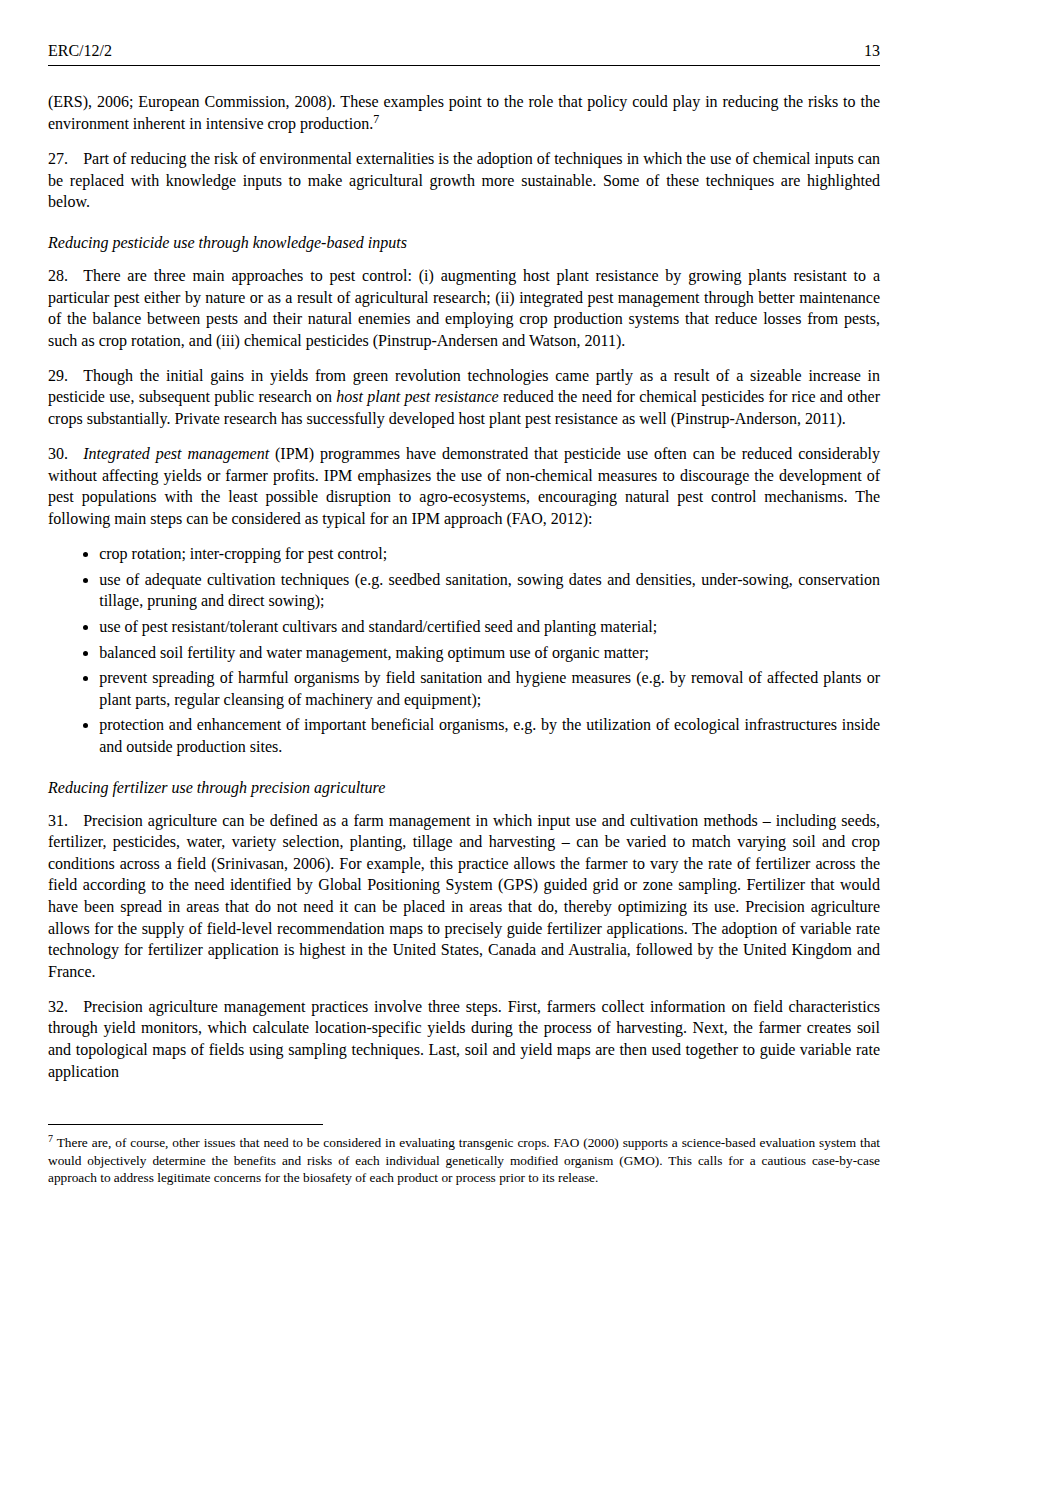ERC/12/2 13
(ERS), 2006; European Commission, 2008). These examples point to the role that policy could play in reducing the risks to the environment inherent in intensive crop production.7
27. Part of reducing the risk of environmental externalities is the adoption of techniques in which the use of chemical inputs can be replaced with knowledge inputs to make agricultural growth more sustainable. Some of these techniques are highlighted below.
Reducing pesticide use through knowledge-based inputs
28. There are three main approaches to pest control: (i) augmenting host plant resistance by growing plants resistant to a particular pest either by nature or as a result of agricultural research; (ii) integrated pest management through better maintenance of the balance between pests and their natural enemies and employing crop production systems that reduce losses from pests, such as crop rotation, and (iii) chemical pesticides (Pinstrup-Andersen and Watson, 2011).
29. Though the initial gains in yields from green revolution technologies came partly as a result of a sizeable increase in pesticide use, subsequent public research on host plant pest resistance reduced the need for chemical pesticides for rice and other crops substantially. Private research has successfully developed host plant pest resistance as well (Pinstrup-Anderson, 2011).
30. Integrated pest management (IPM) programmes have demonstrated that pesticide use often can be reduced considerably without affecting yields or farmer profits. IPM emphasizes the use of non-chemical measures to discourage the development of pest populations with the least possible disruption to agro-ecosystems, encouraging natural pest control mechanisms. The following main steps can be considered as typical for an IPM approach (FAO, 2012):
crop rotation; inter-cropping for pest control;
use of adequate cultivation techniques (e.g. seedbed sanitation, sowing dates and densities, under-sowing, conservation tillage, pruning and direct sowing);
use of pest resistant/tolerant cultivars and standard/certified seed and planting material;
balanced soil fertility and water management, making optimum use of organic matter;
prevent spreading of harmful organisms by field sanitation and hygiene measures (e.g. by removal of affected plants or plant parts, regular cleansing of machinery and equipment);
protection and enhancement of important beneficial organisms, e.g. by the utilization of ecological infrastructures inside and outside production sites.
Reducing fertilizer use through precision agriculture
31. Precision agriculture can be defined as a farm management in which input use and cultivation methods – including seeds, fertilizer, pesticides, water, variety selection, planting, tillage and harvesting – can be varied to match varying soil and crop conditions across a field (Srinivasan, 2006). For example, this practice allows the farmer to vary the rate of fertilizer across the field according to the need identified by Global Positioning System (GPS) guided grid or zone sampling. Fertilizer that would have been spread in areas that do not need it can be placed in areas that do, thereby optimizing its use. Precision agriculture allows for the supply of field-level recommendation maps to precisely guide fertilizer applications. The adoption of variable rate technology for fertilizer application is highest in the United States, Canada and Australia, followed by the United Kingdom and France.
32. Precision agriculture management practices involve three steps. First, farmers collect information on field characteristics through yield monitors, which calculate location-specific yields during the process of harvesting. Next, the farmer creates soil and topological maps of fields using sampling techniques. Last, soil and yield maps are then used together to guide variable rate application
7 There are, of course, other issues that need to be considered in evaluating transgenic crops. FAO (2000) supports a science-based evaluation system that would objectively determine the benefits and risks of each individual genetically modified organism (GMO). This calls for a cautious case-by-case approach to address legitimate concerns for the biosafety of each product or process prior to its release.